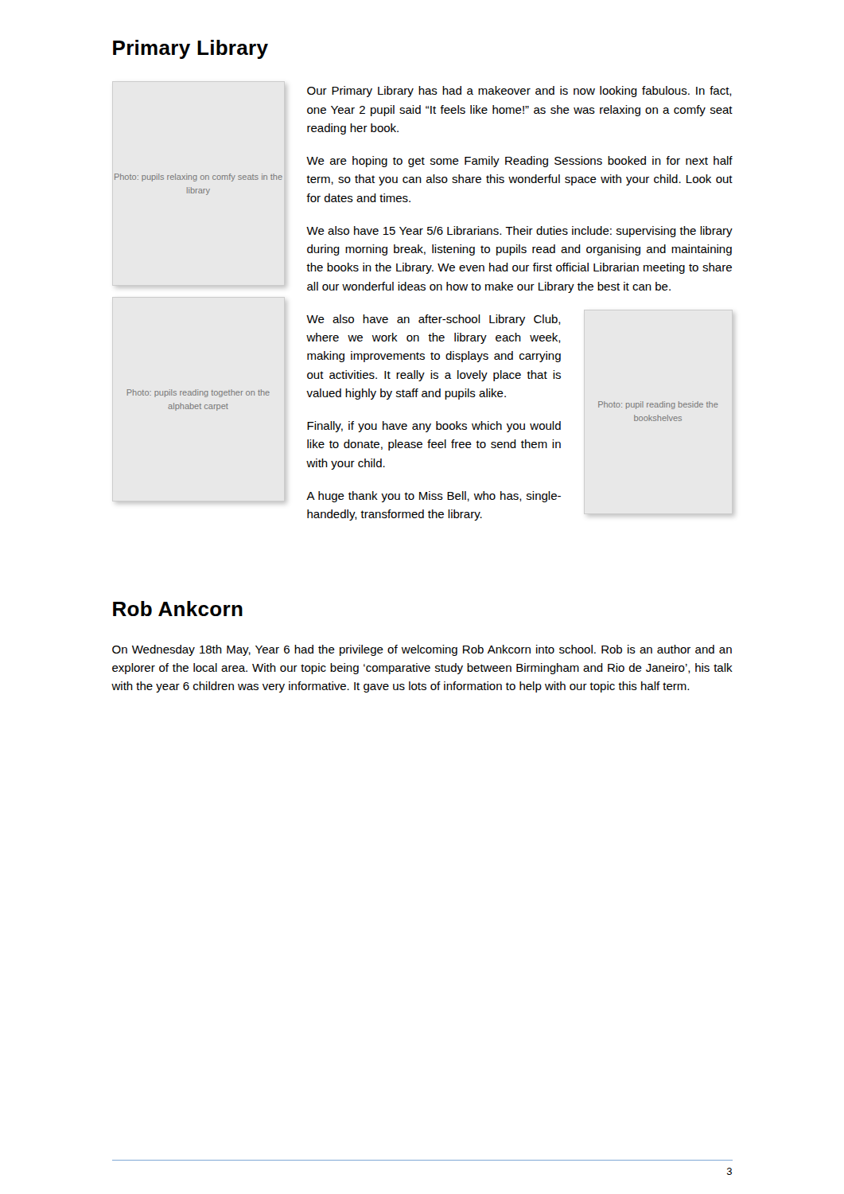Primary Library
Photo: pupils relaxing on comfy seats in the library
Our Primary Library has had a makeover and is now looking fabulous. In fact, one Year 2 pupil said “It feels like home!” as she was relaxing on a comfy seat reading her book.
We are hoping to get some Family Reading Sessions booked in for next half term, so that you can also share this wonderful space with your child. Look out for dates and times.
Photo: pupils reading together on the alphabet carpet
We also have 15 Year 5/6 Librarians. Their duties include: supervising the library during morning break, listening to pupils read and organising and maintaining the books in the Library. We even had our first official Librarian meeting to share all our wonderful ideas on how to make our Library the best it can be.
Photo: pupil reading beside the bookshelves
We also have an after-school Library Club, where we work on the library each week, making improvements to displays and carrying out activities. It really is a lovely place that is valued highly by staff and pupils alike.
Finally, if you have any books which you would like to donate, please feel free to send them in with your child.
A huge thank you to Miss Bell, who has, single-handedly, transformed the library.
Rob Ankcorn
On Wednesday 18th May, Year 6 had the privilege of welcoming Rob Ankcorn into school. Rob is an author and an explorer of the local area. With our topic being ‘comparative study between Birmingham and Rio de Janeiro’, his talk with the year 6 children was very informative. It gave us lots of information to help with our topic this half term.
3